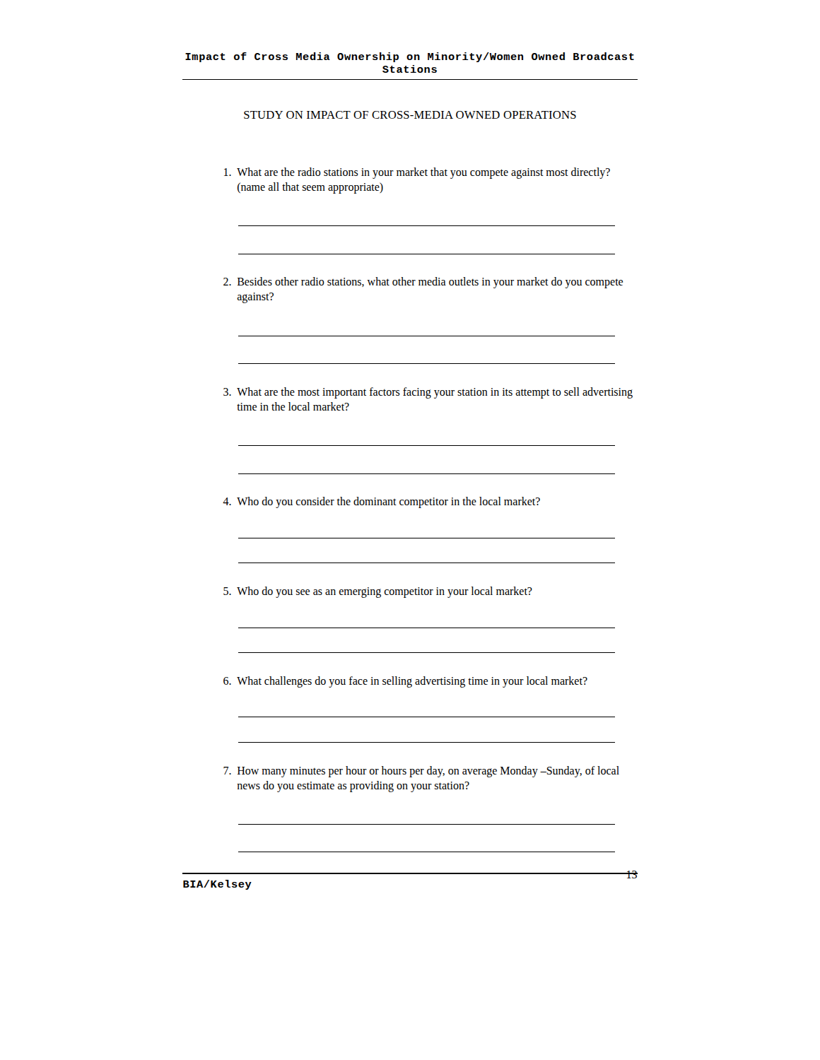Impact of Cross Media Ownership on Minority/Women Owned Broadcast Stations
STUDY ON IMPACT OF CROSS-MEDIA OWNED OPERATIONS
What are the radio stations in your market that you compete against most directly? (name all that seem appropriate)
Besides other radio stations, what other media outlets in your market do you compete against?
What are the most important factors facing your station in its attempt to sell advertising time in the local market?
Who do you consider the dominant competitor in the local market?
Who do you see as an emerging competitor in your local market?
What challenges do you face in selling advertising time in your local market?
How many minutes per hour or hours per day, on average Monday –Sunday, of local news do you estimate as providing on your station?
BIA/Kelsey
13